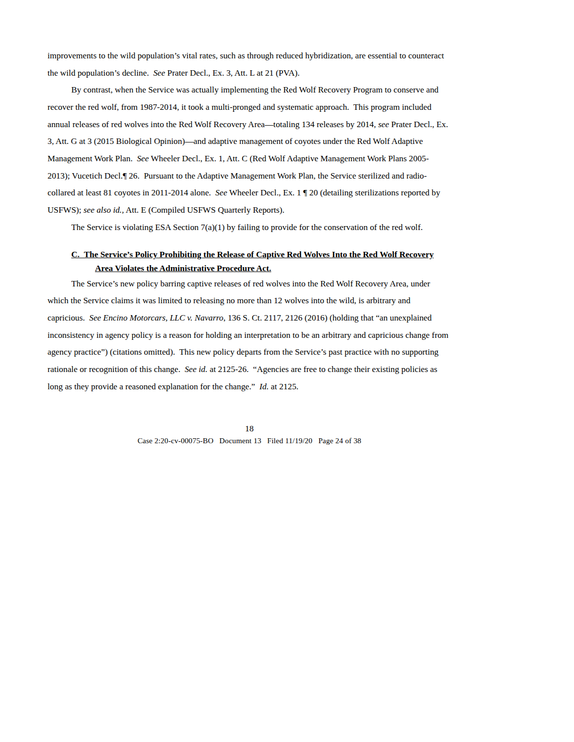improvements to the wild population’s vital rates, such as through reduced hybridization, are essential to counteract the wild population’s decline. See Prater Decl., Ex. 3, Att. L at 21 (PVA).
By contrast, when the Service was actually implementing the Red Wolf Recovery Program to conserve and recover the red wolf, from 1987-2014, it took a multi-pronged and systematic approach. This program included annual releases of red wolves into the Red Wolf Recovery Area—totaling 134 releases by 2014, see Prater Decl., Ex. 3, Att. G at 3 (2015 Biological Opinion)—and adaptive management of coyotes under the Red Wolf Adaptive Management Work Plan. See Wheeler Decl., Ex. 1, Att. C (Red Wolf Adaptive Management Work Plans 2005-2013); Vucetich Decl.¶ 26. Pursuant to the Adaptive Management Work Plan, the Service sterilized and radio-collared at least 81 coyotes in 2011-2014 alone. See Wheeler Decl., Ex. 1 ¶ 20 (detailing sterilizations reported by USFWS); see also id., Att. E (Compiled USFWS Quarterly Reports).
The Service is violating ESA Section 7(a)(1) by failing to provide for the conservation of the red wolf.
C. The Service’s Policy Prohibiting the Release of Captive Red Wolves Into the Red Wolf Recovery Area Violates the Administrative Procedure Act.
The Service’s new policy barring captive releases of red wolves into the Red Wolf Recovery Area, under which the Service claims it was limited to releasing no more than 12 wolves into the wild, is arbitrary and capricious. See Encino Motorcars, LLC v. Navarro, 136 S. Ct. 2117, 2126 (2016) (holding that “an unexplained inconsistency in agency policy is a reason for holding an interpretation to be an arbitrary and capricious change from agency practice”) (citations omitted). This new policy departs from the Service’s past practice with no supporting rationale or recognition of this change. See id. at 2125-26. “Agencies are free to change their existing policies as long as they provide a reasoned explanation for the change.” Id. at 2125.
18
Case 2:20-cv-00075-BO Document 13 Filed 11/19/20 Page 24 of 38